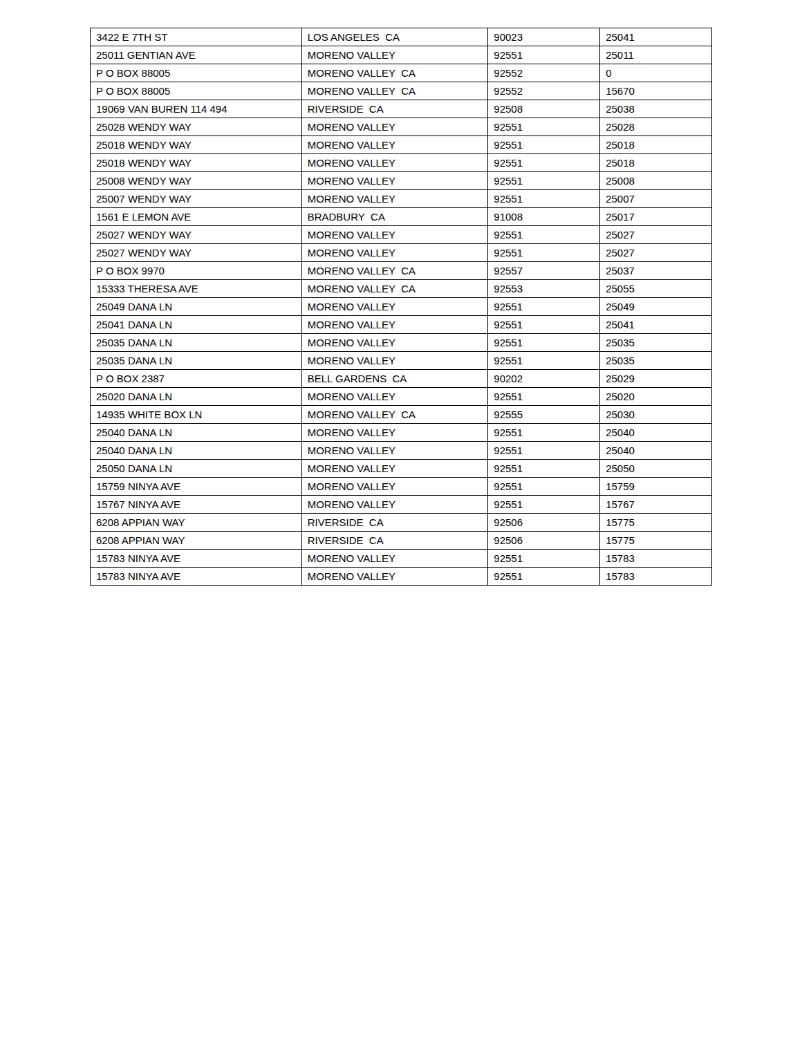| 3422 E 7TH ST | LOS ANGELES CA | 90023 | 25041 |
| 25011 GENTIAN AVE | MORENO VALLEY | 92551 | 25011 |
| P O BOX 88005 | MORENO VALLEY CA | 92552 | 0 |
| P O BOX 88005 | MORENO VALLEY CA | 92552 | 15670 |
| 19069 VAN BUREN 114 494 | RIVERSIDE CA | 92508 | 25038 |
| 25028 WENDY WAY | MORENO VALLEY | 92551 | 25028 |
| 25018 WENDY WAY | MORENO VALLEY | 92551 | 25018 |
| 25018 WENDY WAY | MORENO VALLEY | 92551 | 25018 |
| 25008 WENDY WAY | MORENO VALLEY | 92551 | 25008 |
| 25007 WENDY WAY | MORENO VALLEY | 92551 | 25007 |
| 1561 E LEMON AVE | BRADBURY CA | 91008 | 25017 |
| 25027 WENDY WAY | MORENO VALLEY | 92551 | 25027 |
| 25027 WENDY WAY | MORENO VALLEY | 92551 | 25027 |
| P O BOX 9970 | MORENO VALLEY CA | 92557 | 25037 |
| 15333 THERESA AVE | MORENO VALLEY CA | 92553 | 25055 |
| 25049 DANA LN | MORENO VALLEY | 92551 | 25049 |
| 25041 DANA LN | MORENO VALLEY | 92551 | 25041 |
| 25035 DANA LN | MORENO VALLEY | 92551 | 25035 |
| 25035 DANA LN | MORENO VALLEY | 92551 | 25035 |
| P O BOX 2387 | BELL GARDENS CA | 90202 | 25029 |
| 25020 DANA LN | MORENO VALLEY | 92551 | 25020 |
| 14935 WHITE BOX LN | MORENO VALLEY CA | 92555 | 25030 |
| 25040 DANA LN | MORENO VALLEY | 92551 | 25040 |
| 25040 DANA LN | MORENO VALLEY | 92551 | 25040 |
| 25050 DANA LN | MORENO VALLEY | 92551 | 25050 |
| 15759 NINYA AVE | MORENO VALLEY | 92551 | 15759 |
| 15767 NINYA AVE | MORENO VALLEY | 92551 | 15767 |
| 6208 APPIAN WAY | RIVERSIDE CA | 92506 | 15775 |
| 6208 APPIAN WAY | RIVERSIDE CA | 92506 | 15775 |
| 15783 NINYA AVE | MORENO VALLEY | 92551 | 15783 |
| 15783 NINYA AVE | MORENO VALLEY | 92551 | 15783 |